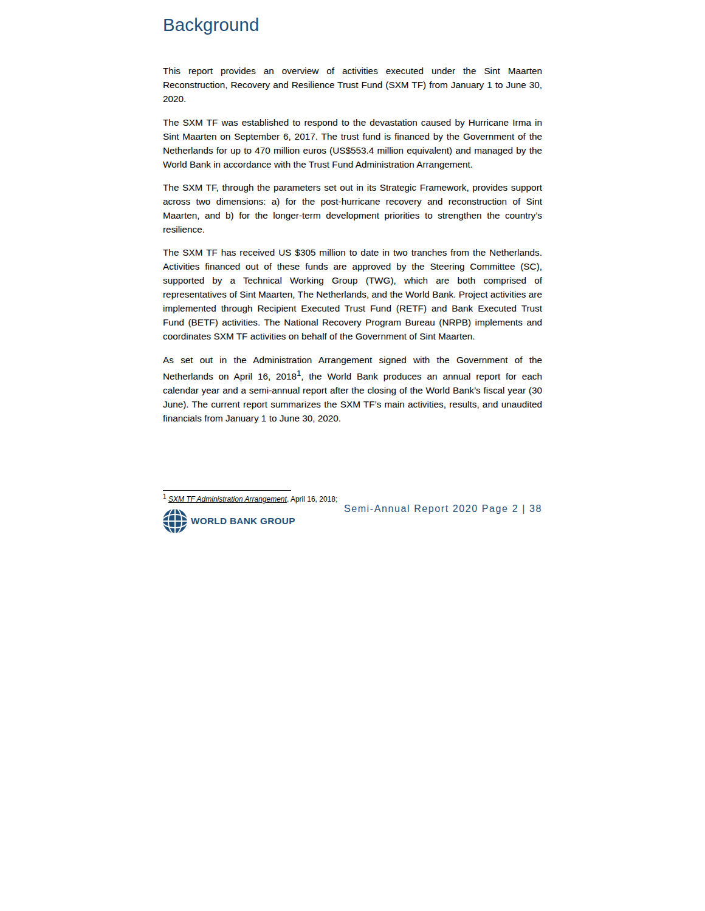Background
This report provides an overview of activities executed under the Sint Maarten Reconstruction, Recovery and Resilience Trust Fund (SXM TF) from January 1 to June 30, 2020.
The SXM TF was established to respond to the devastation caused by Hurricane Irma in Sint Maarten on September 6, 2017. The trust fund is financed by the Government of the Netherlands for up to 470 million euros (US$553.4 million equivalent) and managed by the World Bank in accordance with the Trust Fund Administration Arrangement.
The SXM TF, through the parameters set out in its Strategic Framework, provides support across two dimensions: a) for the post-hurricane recovery and reconstruction of Sint Maarten, and b) for the longer-term development priorities to strengthen the country’s resilience.
The SXM TF has received US $305 million to date in two tranches from the Netherlands. Activities financed out of these funds are approved by the Steering Committee (SC), supported by a Technical Working Group (TWG), which are both comprised of representatives of Sint Maarten, The Netherlands, and the World Bank. Project activities are implemented through Recipient Executed Trust Fund (RETF) and Bank Executed Trust Fund (BETF) activities. The National Recovery Program Bureau (NRPB) implements and coordinates SXM TF activities on behalf of the Government of Sint Maarten.
As set out in the Administration Arrangement signed with the Government of the Netherlands on April 16, 20181, the World Bank produces an annual report for each calendar year and a semi-annual report after the closing of the World Bank’s fiscal year (30 June). The current report summarizes the SXM TF’s main activities, results, and unaudited financials from January 1 to June 30, 2020.
1 SXM TF Administration Arrangement, April 16, 2018;
Semi-Annual Report 2020 Page 2 | 38
WORLD BANK GROUP